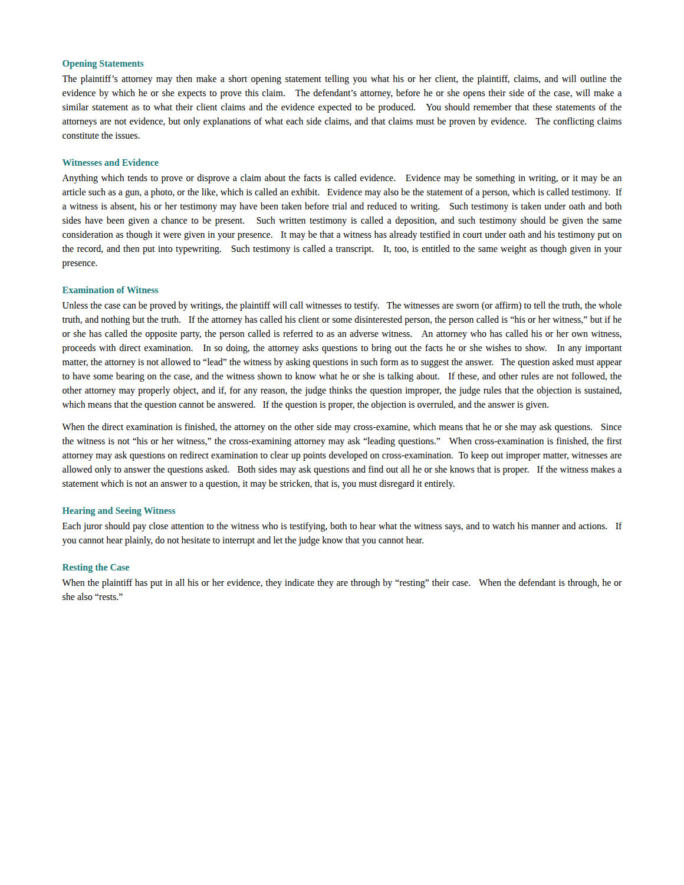Opening Statements
The plaintiff’s attorney may then make a short opening statement telling you what his or her client, the plaintiff, claims, and will outline the evidence by which he or she expects to prove this claim. The defendant’s attorney, before he or she opens their side of the case, will make a similar statement as to what their client claims and the evidence expected to be produced. You should remember that these statements of the attorneys are not evidence, but only explanations of what each side claims, and that claims must be proven by evidence. The conflicting claims constitute the issues.
Witnesses and Evidence
Anything which tends to prove or disprove a claim about the facts is called evidence. Evidence may be something in writing, or it may be an article such as a gun, a photo, or the like, which is called an exhibit. Evidence may also be the statement of a person, which is called testimony. If a witness is absent, his or her testimony may have been taken before trial and reduced to writing. Such testimony is taken under oath and both sides have been given a chance to be present. Such written testimony is called a deposition, and such testimony should be given the same consideration as though it were given in your presence. It may be that a witness has already testified in court under oath and his testimony put on the record, and then put into typewriting. Such testimony is called a transcript. It, too, is entitled to the same weight as though given in your presence.
Examination of Witness
Unless the case can be proved by writings, the plaintiff will call witnesses to testify. The witnesses are sworn (or affirm) to tell the truth, the whole truth, and nothing but the truth. If the attorney has called his client or some disinterested person, the person called is “his or her witness,” but if he or she has called the opposite party, the person called is referred to as an adverse witness. An attorney who has called his or her own witness, proceeds with direct examination. In so doing, the attorney asks questions to bring out the facts he or she wishes to show. In any important matter, the attorney is not allowed to “lead” the witness by asking questions in such form as to suggest the answer. The question asked must appear to have some bearing on the case, and the witness shown to know what he or she is talking about. If these, and other rules are not followed, the other attorney may properly object, and if, for any reason, the judge thinks the question improper, the judge rules that the objection is sustained, which means that the question cannot be answered. If the question is proper, the objection is overruled, and the answer is given.
When the direct examination is finished, the attorney on the other side may cross-examine, which means that he or she may ask questions. Since the witness is not “his or her witness,” the cross-examining attorney may ask “leading questions.” When cross-examination is finished, the first attorney may ask questions on redirect examination to clear up points developed on cross-examination. To keep out improper matter, witnesses are allowed only to answer the questions asked. Both sides may ask questions and find out all he or she knows that is proper. If the witness makes a statement which is not an answer to a question, it may be stricken, that is, you must disregard it entirely.
Hearing and Seeing Witness
Each juror should pay close attention to the witness who is testifying, both to hear what the witness says, and to watch his manner and actions. If you cannot hear plainly, do not hesitate to interrupt and let the judge know that you cannot hear.
Resting the Case
When the plaintiff has put in all his or her evidence, they indicate they are through by “resting” their case. When the defendant is through, he or she also “rests.”